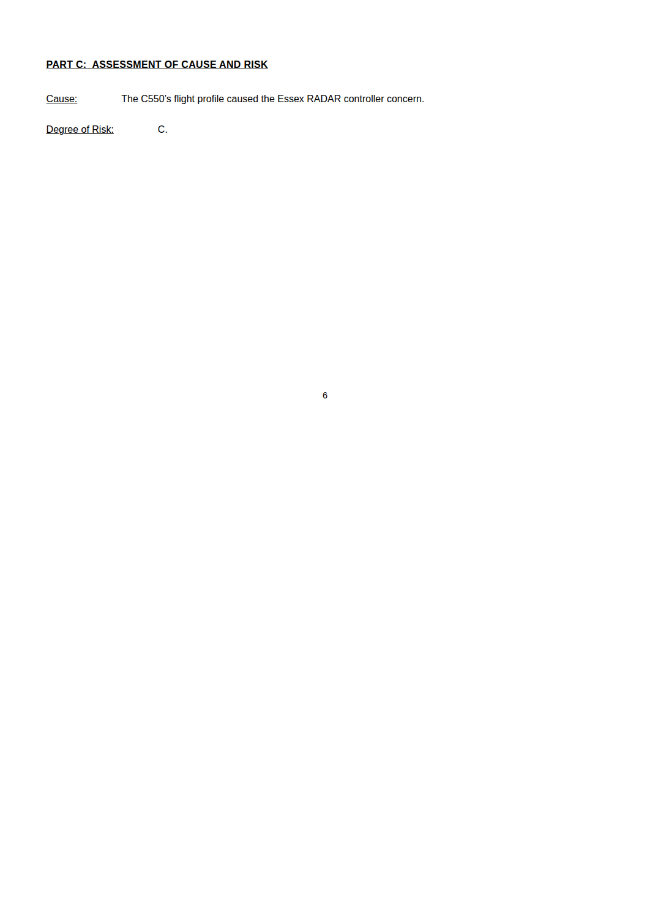PART C: ASSESSMENT OF CAUSE AND RISK
Cause: The C550’s flight profile caused the Essex RADAR controller concern.
Degree of Risk: C.
6